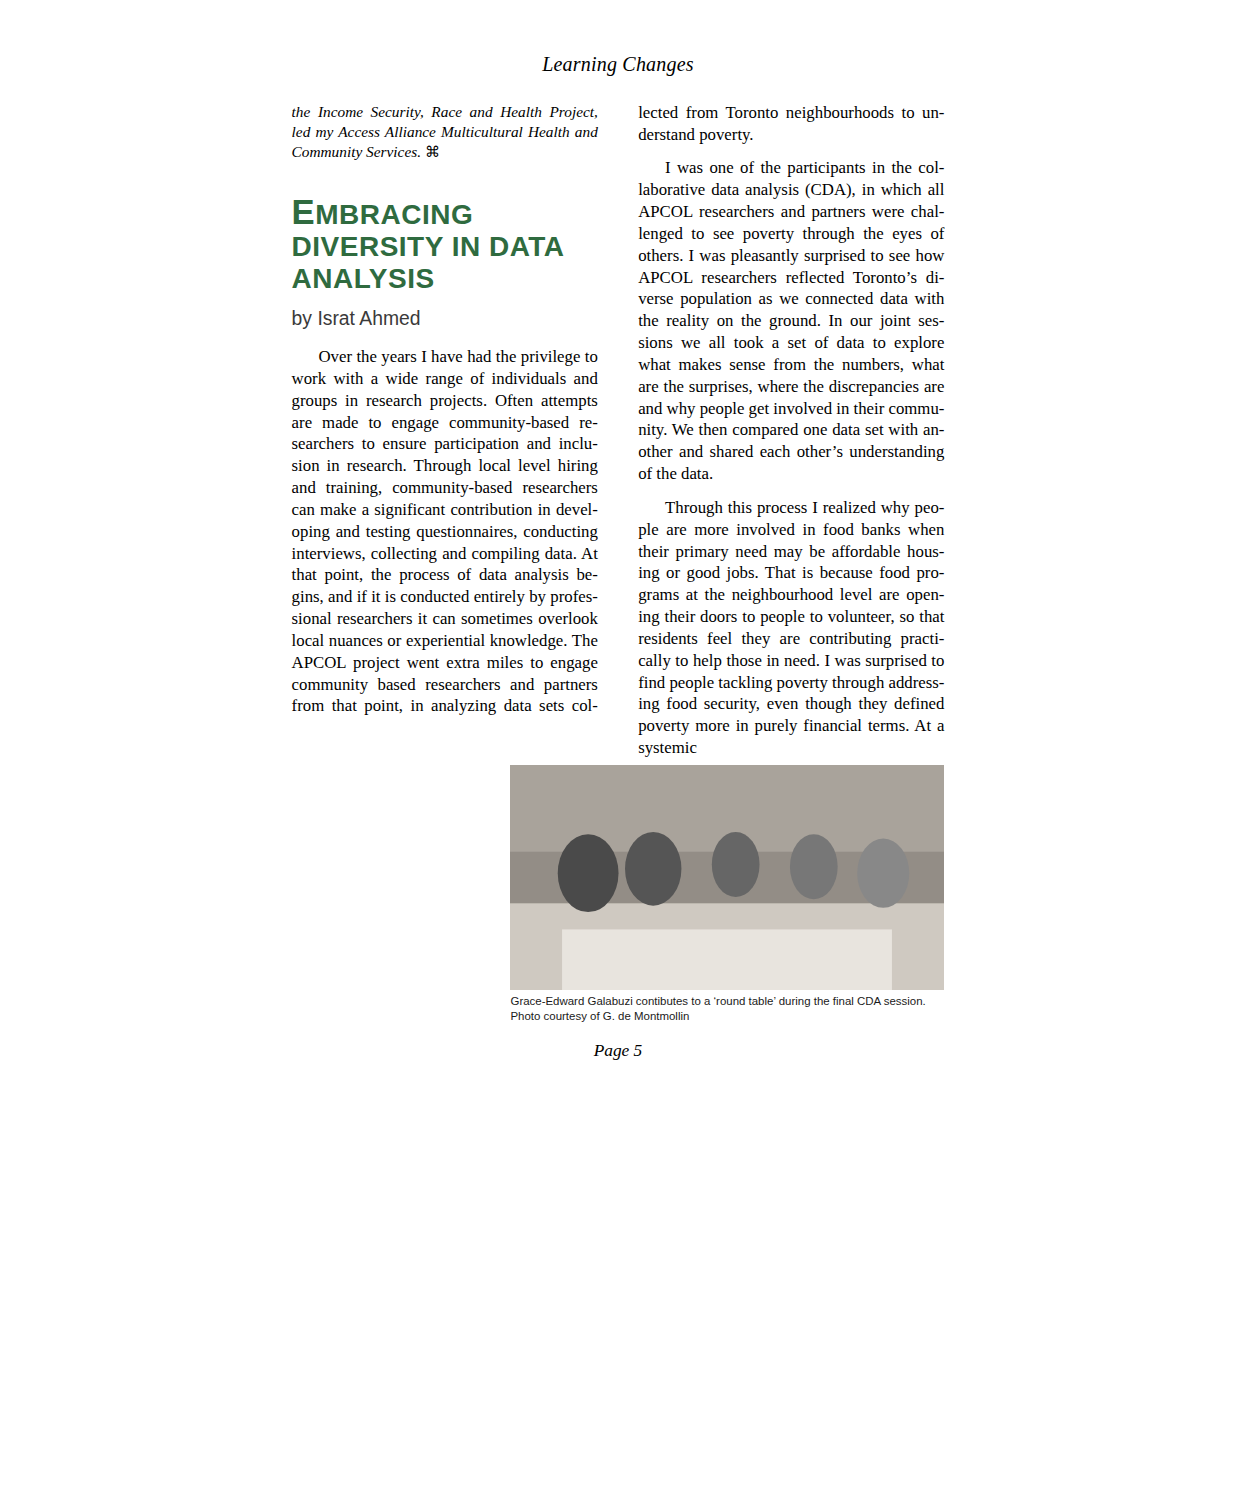Learning Changes
the Income Security, Race and Health Project, led my Access Alliance Multicultural Health and Community Services. ⌘
Embracing diversity in data analysis
by Israt Ahmed
Over the years I have had the privilege to work with a wide range of individuals and groups in research projects. Often attempts are made to engage community-based researchers to ensure participation and inclusion in research. Through local level hiring and training, community-based researchers can make a significant contribution in developing and testing questionnaires, conducting interviews, collecting and compiling data. At that point, the process of data analysis begins, and if it is conducted entirely by professional researchers it can sometimes overlook local nuances or experiential knowledge. The APCOL project went extra miles to engage community based researchers and partners from that point, in analyzing data sets collected from Toronto neighbourhoods to understand poverty.
I was one of the participants in the collaborative data analysis (CDA), in which all APCOL researchers and partners were challenged to see poverty through the eyes of others. I was pleasantly surprised to see how APCOL researchers reflected Toronto’s diverse population as we connected data with the reality on the ground. In our joint sessions we all took a set of data to explore what makes sense from the numbers, what are the surprises, where the discrepancies are and why people get involved in their community. We then compared one data set with another and shared each other’s understanding of the data.
Through this process I realized why people are more involved in food banks when their primary need may be affordable housing or good jobs. That is because food programs at the neighbourhood level are opening their doors to people to volunteer, so that residents feel they are contributing practically to help those in need. I was surprised to find people tackling poverty through addressing food security, even though they defined poverty more in purely financial terms. At a systemic
Grace-Edward Galabuzi contibutes to a ‘round table’ during the final CDA session. Photo courtesy of G. de Montmollin
Page 5